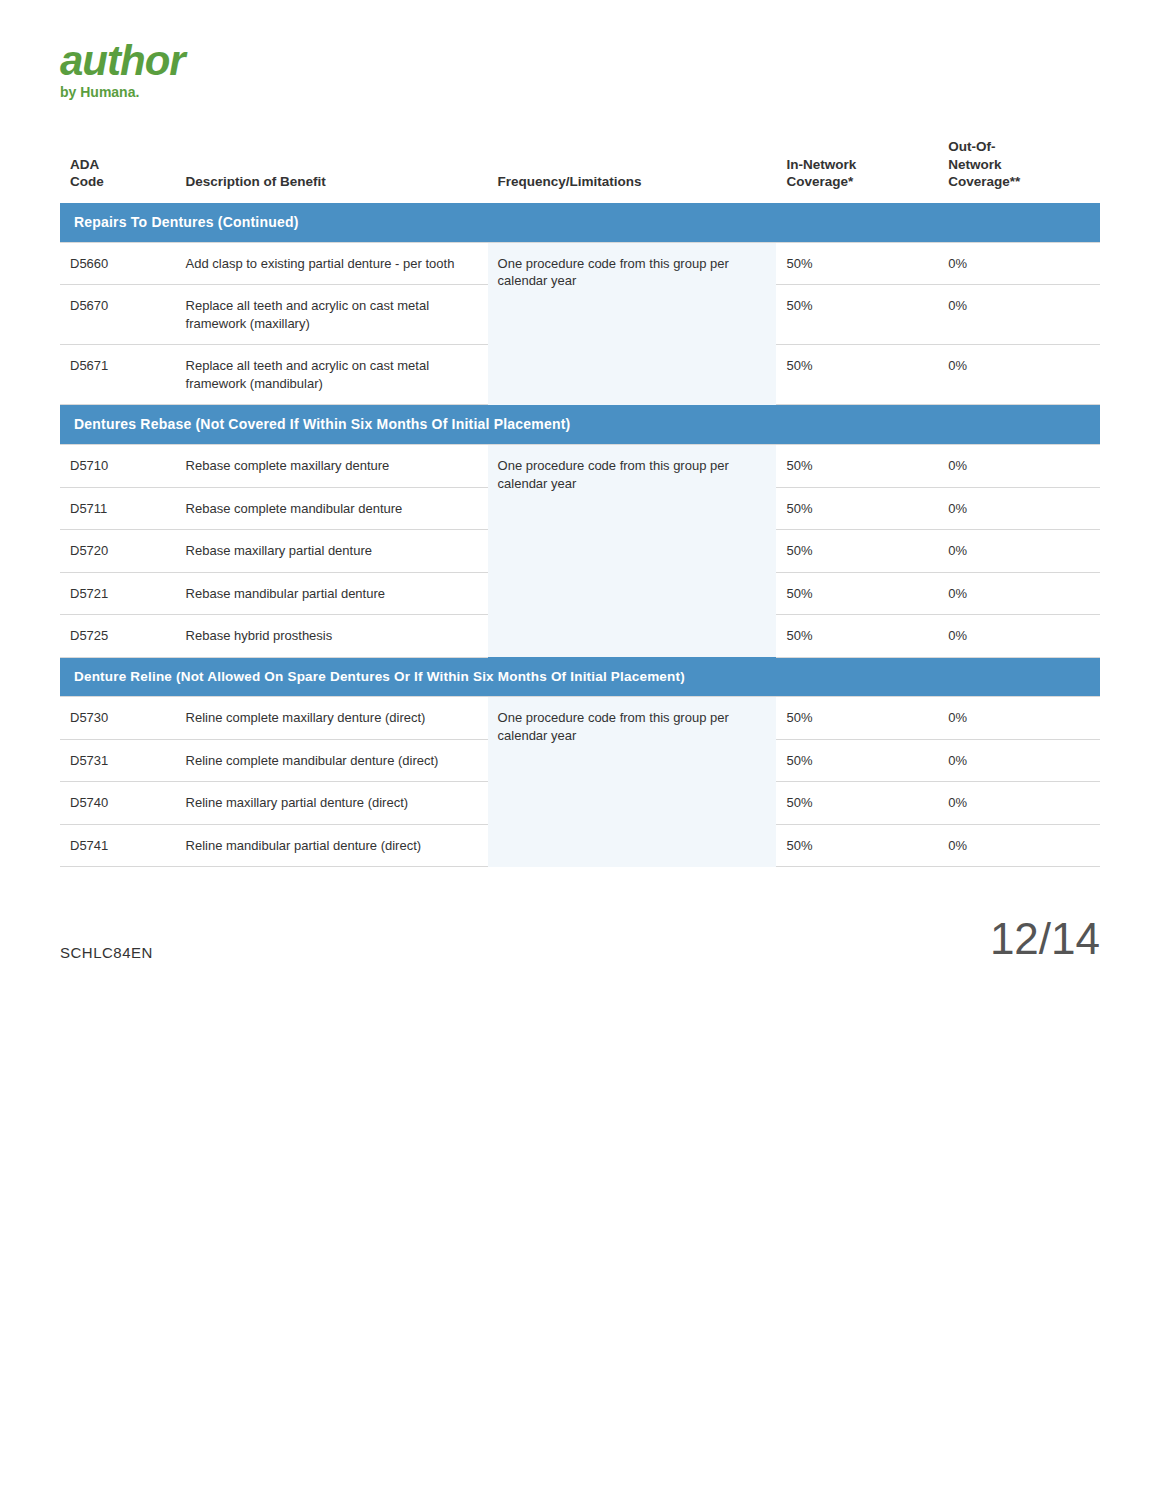author
by Humana.
| ADA Code | Description of Benefit | Frequency/Limitations | In-Network Coverage* | Out-Of- Network Coverage** |
| --- | --- | --- | --- | --- |
| Repairs To Dentures (Continued) |
| D5660 | Add clasp to existing partial denture - per tooth | One procedure code from this group per calendar year | 50% | 0% |
| D5670 | Replace all teeth and acrylic on cast metal framework (maxillary) | 50% | 0% |
| D5671 | Replace all teeth and acrylic on cast metal framework (mandibular) | 50% | 0% |
| Dentures Rebase (Not Covered If Within Six Months Of Initial Placement) |
| D5710 | Rebase complete maxillary denture | One procedure code from this group per calendar year | 50% | 0% |
| D5711 | Rebase complete mandibular denture | 50% | 0% |
| D5720 | Rebase maxillary partial denture | 50% | 0% |
| D5721 | Rebase mandibular partial denture | 50% | 0% |
| D5725 | Rebase hybrid prosthesis | 50% | 0% |
| Denture Reline (Not Allowed On Spare Dentures Or If Within Six Months Of Initial Placement) |
| D5730 | Reline complete maxillary denture (direct) | One procedure code from this group per calendar year | 50% | 0% |
| D5731 | Reline complete mandibular denture (direct) | 50% | 0% |
| D5740 | Reline maxillary partial denture (direct) | 50% | 0% |
| D5741 | Reline mandibular partial denture (direct) | 50% | 0% |
SCHLC84EN
12/14